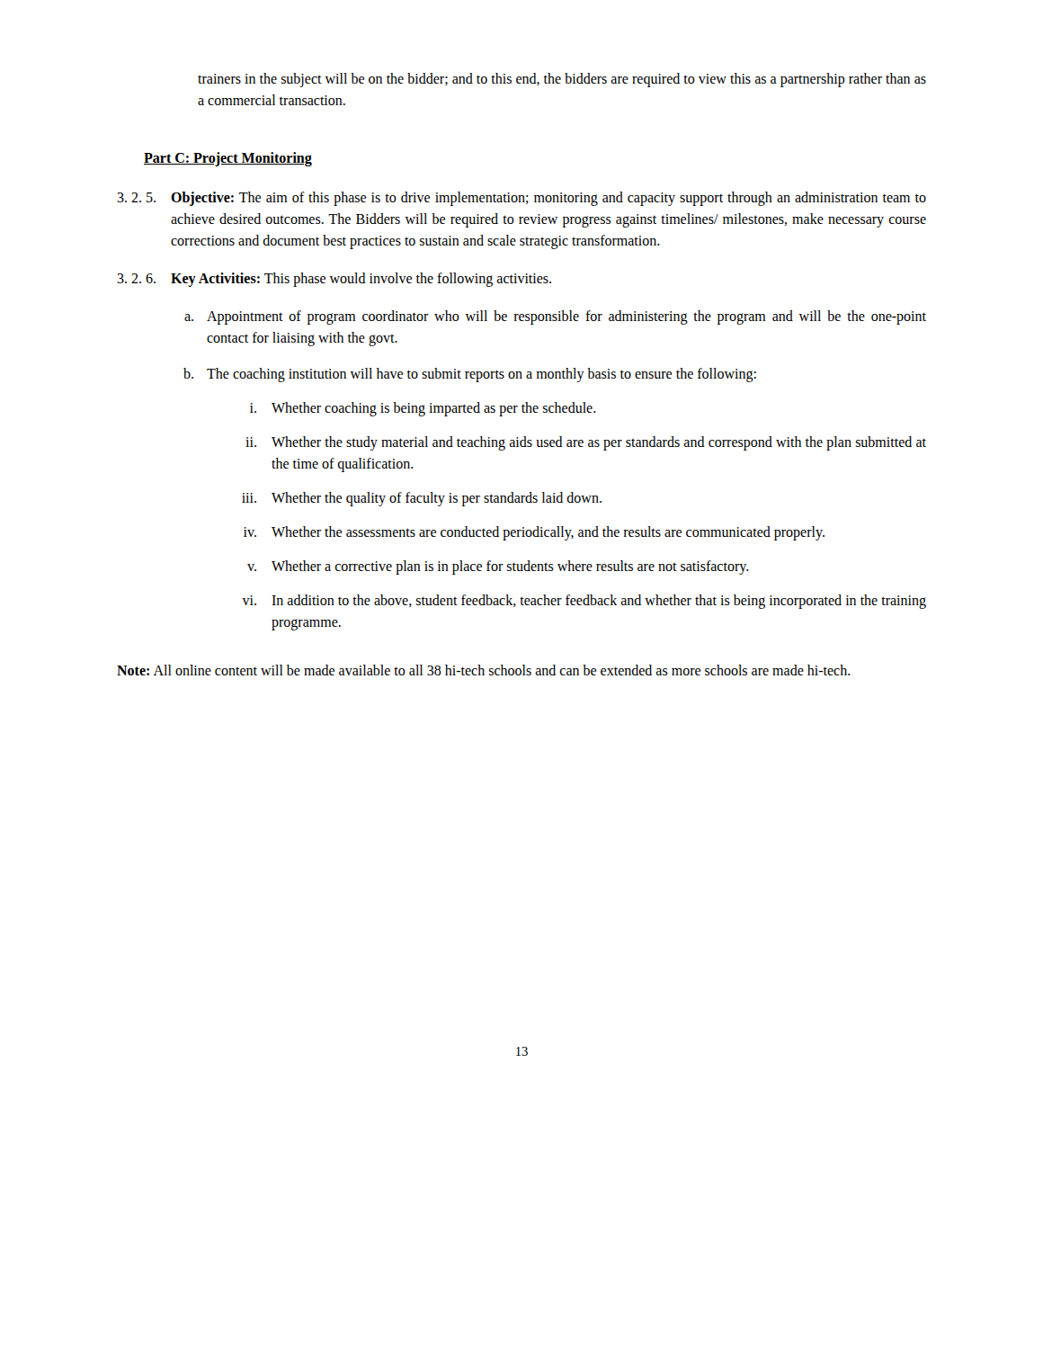trainers in the subject will be on the bidder; and to this end, the bidders are required to view this as a partnership rather than as a commercial transaction.
Part C: Project Monitoring
3. 2. 5.
Objective: The aim of this phase is to drive implementation; monitoring and capacity support through an administration team to achieve desired outcomes. The Bidders will be required to review progress against timelines/ milestones, make necessary course corrections and document best practices to sustain and scale strategic transformation.
3. 2. 6.
Key Activities: This phase would involve the following activities.
Appointment of program coordinator who will be responsible for administering the program and will be the one-point contact for liaising with the govt.
The coaching institution will have to submit reports on a monthly basis to ensure the following:
Whether coaching is being imparted as per the schedule.
Whether the study material and teaching aids used are as per standards and correspond with the plan submitted at the time of qualification.
Whether the quality of faculty is per standards laid down.
Whether the assessments are conducted periodically, and the results are communicated properly.
Whether a corrective plan is in place for students where results are not satisfactory.
In addition to the above, student feedback, teacher feedback and whether that is being incorporated in the training programme.
Note: All online content will be made available to all 38 hi-tech schools and can be extended as more schools are made hi-tech.
13